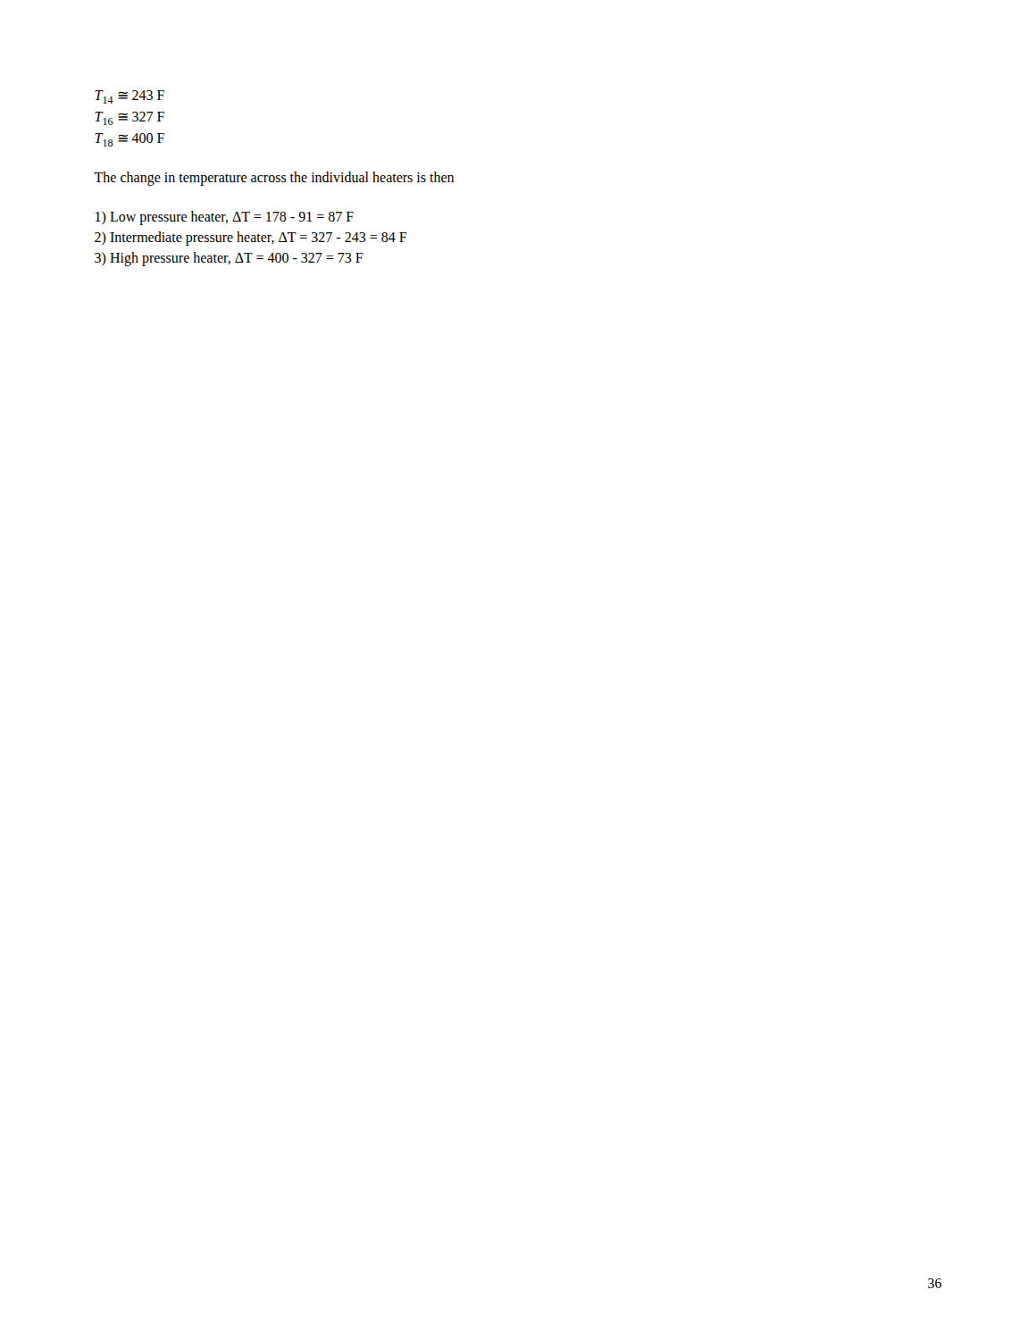T14 ≅ 243 F
T16 ≅ 327 F
T18 ≅ 400 F
The change in temperature across the individual heaters is then
1) Low pressure heater, ΔT = 178 - 91 = 87 F
2) Intermediate pressure heater, ΔT = 327 - 243 = 84 F
3) High pressure heater, ΔT = 400 - 327 = 73 F
36